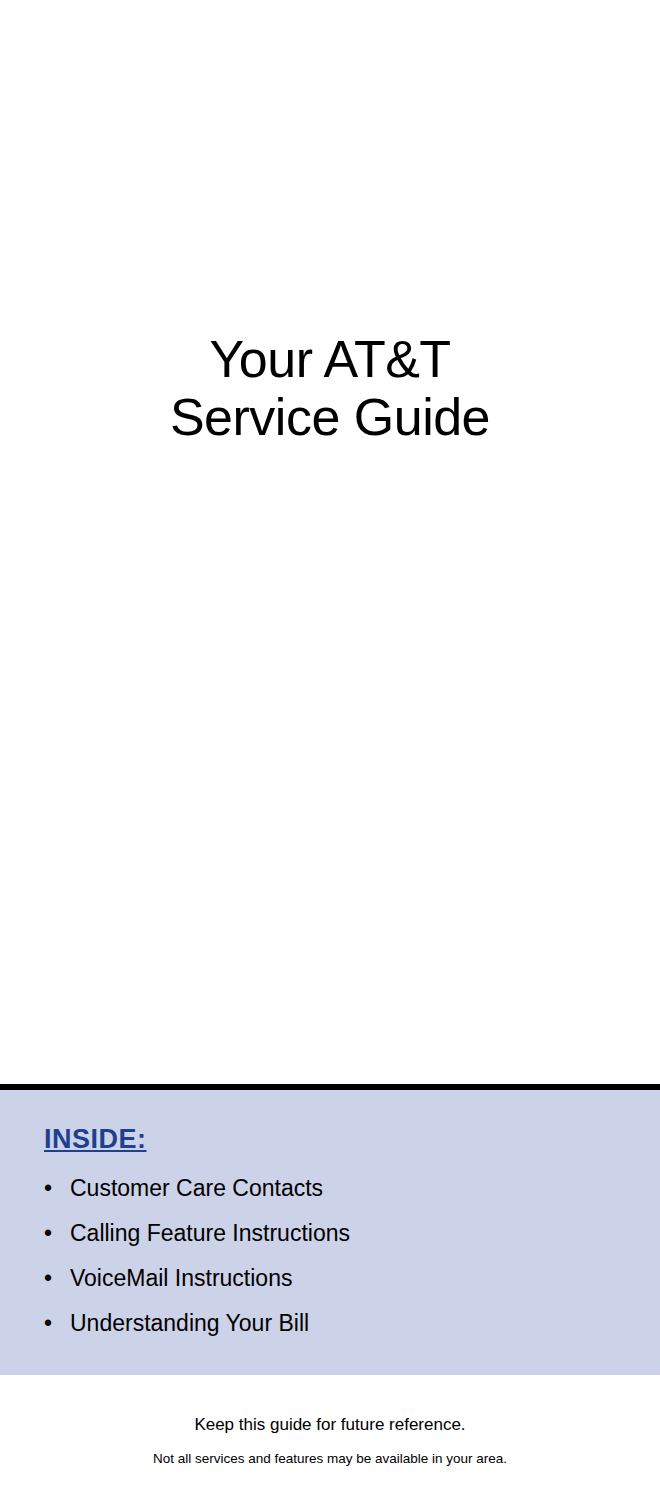Your AT&T
Service Guide
INSIDE:
Customer Care Contacts
Calling Feature Instructions
VoiceMail Instructions
Understanding Your Bill
Keep this guide for future reference.
Not all services and features may be available in your area.